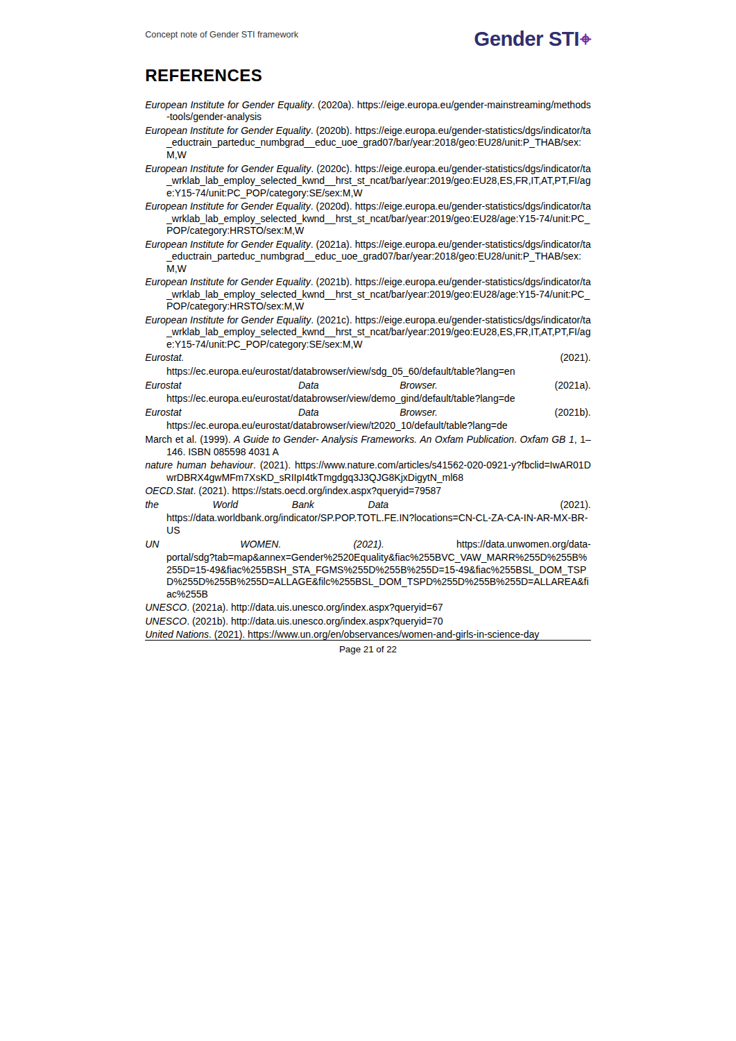Concept note of Gender STI framework
Gender STI⌖
REFERENCES
European Institute for Gender Equality. (2020a). https://eige.europa.eu/gender-mainstreaming/methods-tools/gender-analysis
European Institute for Gender Equality. (2020b). https://eige.europa.eu/gender-statistics/dgs/indicator/ta_eductrain_parteduc_numbgrad__educ_uoe_grad07/bar/year:2018/geo:EU28/unit:P_THAB/sex:M,W
European Institute for Gender Equality. (2020c). https://eige.europa.eu/gender-statistics/dgs/indicator/ta_wrklab_lab_employ_selected_kwnd__hrst_st_ncat/bar/year:2019/geo:EU28,ES,FR,IT,AT,PT,FI/age:Y15-74/unit:PC_POP/category:SE/sex:M,W
European Institute for Gender Equality. (2020d). https://eige.europa.eu/gender-statistics/dgs/indicator/ta_wrklab_lab_employ_selected_kwnd__hrst_st_ncat/bar/year:2019/geo:EU28/age:Y15-74/unit:PC_POP/category:HRSTO/sex:M,W
European Institute for Gender Equality. (2021a). https://eige.europa.eu/gender-statistics/dgs/indicator/ta_eductrain_parteduc_numbgrad__educ_uoe_grad07/bar/year:2018/geo:EU28/unit:P_THAB/sex:M,W
European Institute for Gender Equality. (2021b). https://eige.europa.eu/gender-statistics/dgs/indicator/ta_wrklab_lab_employ_selected_kwnd__hrst_st_ncat/bar/year:2019/geo:EU28/age:Y15-74/unit:PC_POP/category:HRSTO/sex:M,W
European Institute for Gender Equality. (2021c). https://eige.europa.eu/gender-statistics/dgs/indicator/ta_wrklab_lab_employ_selected_kwnd__hrst_st_ncat/bar/year:2019/geo:EU28,ES,FR,IT,AT,PT,FI/age:Y15-74/unit:PC_POP/category:SE/sex:M,W
Eurostat. (2021).
https://ec.europa.eu/eurostat/databrowser/view/sdg_05_60/default/table?lang=en
Eurostat Data Browser.(2021a).
https://ec.europa.eu/eurostat/databrowser/view/demo_gind/default/table?lang=de
Eurostat Data Browser.(2021b).
https://ec.europa.eu/eurostat/databrowser/view/t2020_10/default/table?lang=de
March et al. (1999). A Guide to Gender- Analysis Frameworks. An Oxfam Publication. Oxfam GB 1, 1–146. ISBN 085598 4031 A
nature human behaviour. (2021). https://www.nature.com/articles/s41562-020-0921-y?fbclid=IwAR01DwrDBRX4gwMFm7XsKD_sRIIpI4tkTmgdgq3J3QJG8KjxDigytN_ml68
OECD.Stat. (2021). https://stats.oecd.org/index.aspx?queryid=79587
the World Bank Data (2021).
https://data.worldbank.org/indicator/SP.POP.TOTL.FE.IN?locations=CN-CL-ZA-CA-IN-AR-MX-BR-US
UN WOMEN.(2021). https://data.unwomen.org/data-
portal/sdg?tab=map&annex=Gender%2520Equality&fiac%255BVC_VAW_MARR%255D%255B%255D=15-49&fiac%255BSH_STA_FGMS%255D%255B%255D=15-49&fiac%255BSL_DOM_TSPD%255D%255B%255D=ALLAGE&filc%255BSL_DOM_TSPD%255D%255B%255D=ALLAREA&fiac%255B
UNESCO. (2021a). http://data.uis.unesco.org/index.aspx?queryid=67
UNESCO. (2021b). http://data.uis.unesco.org/index.aspx?queryid=70
United Nations. (2021). https://www.un.org/en/observances/women-and-girls-in-science-day
Page 21 of 22